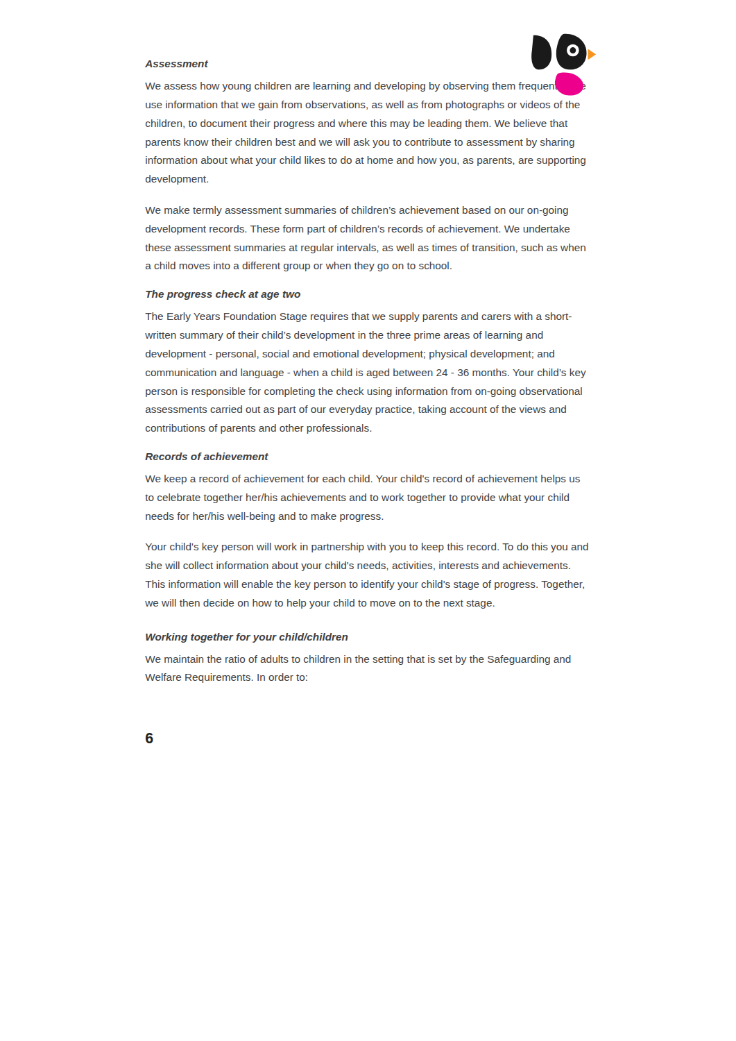Assessment
We assess how young children are learning and developing by observing them frequently. We use information that we gain from observations, as well as from photographs or videos of the children, to document their progress and where this may be leading them. We believe that parents know their children best and we will ask you to contribute to assessment by sharing information about what your child likes to do at home and how you, as parents, are supporting development.
We make termly assessment summaries of children’s achievement based on our on-going development records. These form part of children’s records of achievement. We undertake these assessment summaries at regular intervals, as well as times of transition, such as when a child moves into a different group or when they go on to school.
The progress check at age two
The Early Years Foundation Stage requires that we supply parents and carers with a short-written summary of their child’s development in the three prime areas of learning and development - personal, social and emotional development; physical development; and communication and language - when a child is aged between 24 - 36 months. Your child’s key person is responsible for completing the check using information from on-going observational assessments carried out as part of our everyday practice, taking account of the views and contributions of parents and other professionals.
Records of achievement
We keep a record of achievement for each child. Your child's record of achievement helps us to celebrate together her/his achievements and to work together to provide what your child needs for her/his well-being and to make progress.
Your child's key person will work in partnership with you to keep this record. To do this you and she will collect information about your child's needs, activities, interests and achievements. This information will enable the key person to identify your child's stage of progress. Together, we will then decide on how to help your child to move on to the next stage.
Working together for your child/children
We maintain the ratio of adults to children in the setting that is set by the Safeguarding and Welfare Requirements. In order to:
6